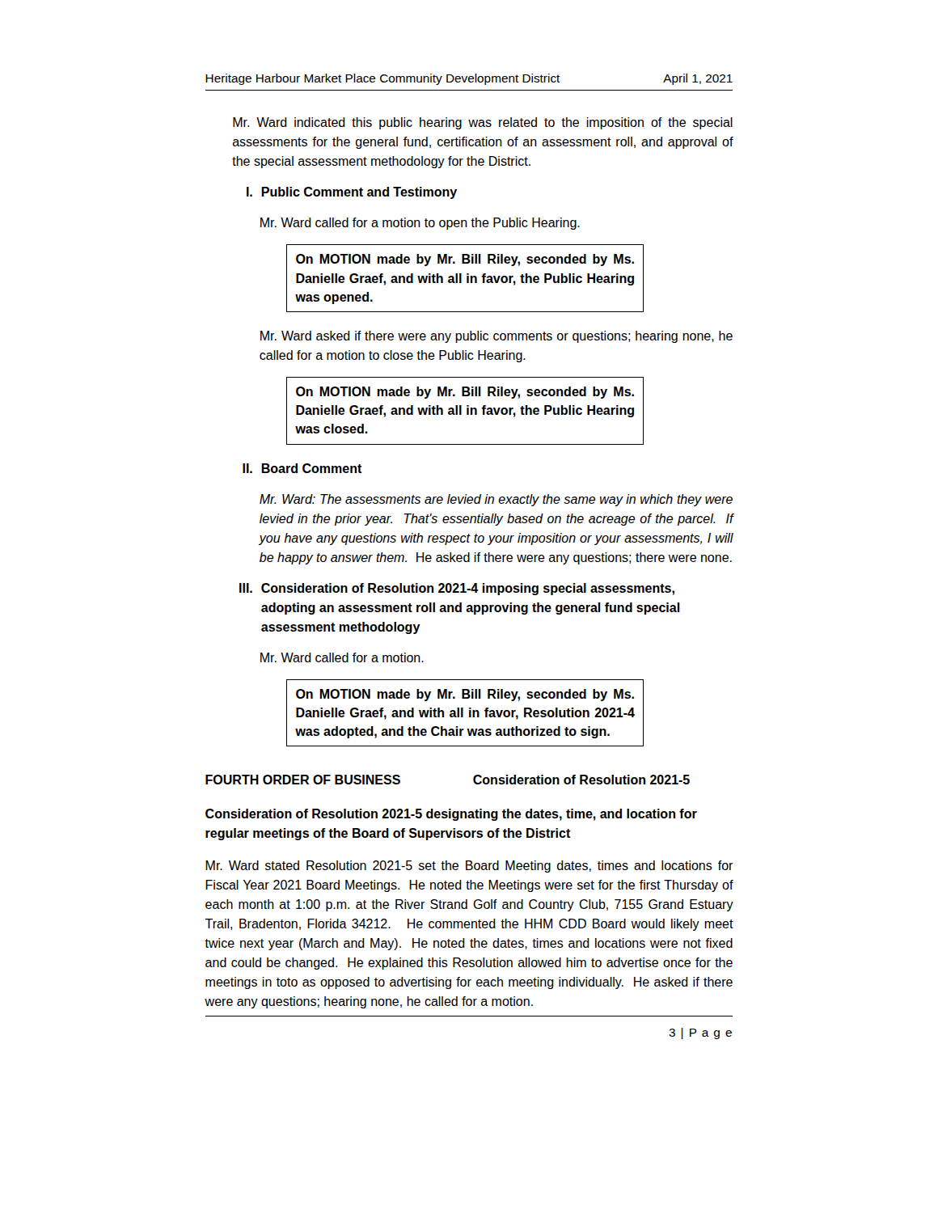Heritage Harbour Market Place Community Development District
April 1, 2021
Mr. Ward indicated this public hearing was related to the imposition of the special assessments for the general fund, certification of an assessment roll, and approval of the special assessment methodology for the District.
I. Public Comment and Testimony
Mr. Ward called for a motion to open the Public Hearing.
On MOTION made by Mr. Bill Riley, seconded by Ms. Danielle Graef, and with all in favor, the Public Hearing was opened.
Mr. Ward asked if there were any public comments or questions; hearing none, he called for a motion to close the Public Hearing.
On MOTION made by Mr. Bill Riley, seconded by Ms. Danielle Graef, and with all in favor, the Public Hearing was closed.
II. Board Comment
Mr. Ward: The assessments are levied in exactly the same way in which they were levied in the prior year. That's essentially based on the acreage of the parcel. If you have any questions with respect to your imposition or your assessments, I will be happy to answer them. He asked if there were any questions; there were none.
III. Consideration of Resolution 2021-4 imposing special assessments, adopting an assessment roll and approving the general fund special assessment methodology
Mr. Ward called for a motion.
On MOTION made by Mr. Bill Riley, seconded by Ms. Danielle Graef, and with all in favor, Resolution 2021-4 was adopted, and the Chair was authorized to sign.
FOURTH ORDER OF BUSINESS
Consideration of Resolution 2021-5
Consideration of Resolution 2021-5 designating the dates, time, and location for regular meetings of the Board of Supervisors of the District
Mr. Ward stated Resolution 2021-5 set the Board Meeting dates, times and locations for Fiscal Year 2021 Board Meetings. He noted the Meetings were set for the first Thursday of each month at 1:00 p.m. at the River Strand Golf and Country Club, 7155 Grand Estuary Trail, Bradenton, Florida 34212. He commented the HHM CDD Board would likely meet twice next year (March and May). He noted the dates, times and locations were not fixed and could be changed. He explained this Resolution allowed him to advertise once for the meetings in toto as opposed to advertising for each meeting individually. He asked if there were any questions; hearing none, he called for a motion.
3 | P a g e